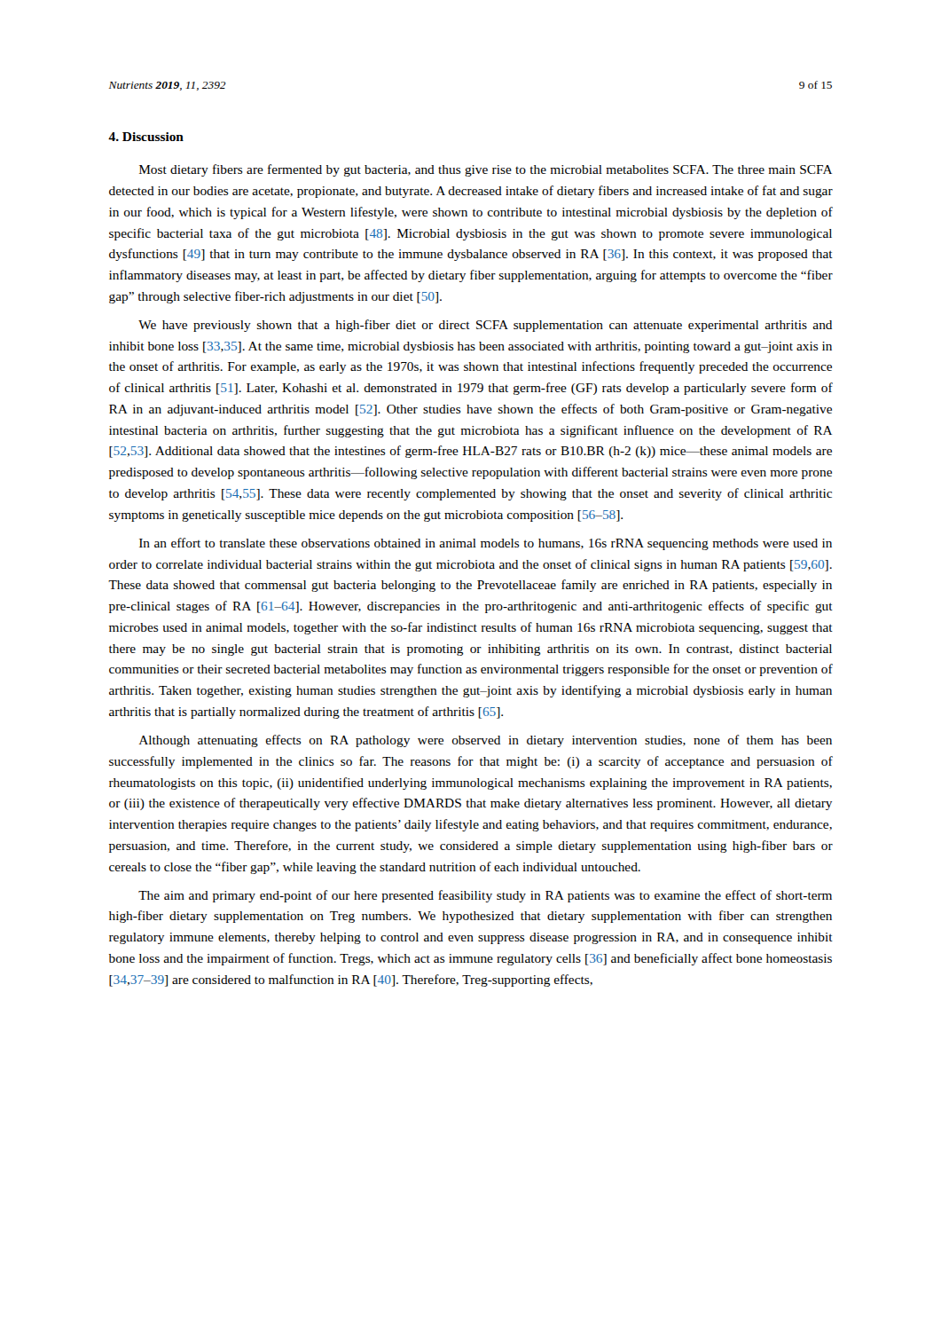Nutrients 2019, 11, 2392 9 of 15
4. Discussion
Most dietary fibers are fermented by gut bacteria, and thus give rise to the microbial metabolites SCFA. The three main SCFA detected in our bodies are acetate, propionate, and butyrate. A decreased intake of dietary fibers and increased intake of fat and sugar in our food, which is typical for a Western lifestyle, were shown to contribute to intestinal microbial dysbiosis by the depletion of specific bacterial taxa of the gut microbiota [48]. Microbial dysbiosis in the gut was shown to promote severe immunological dysfunctions [49] that in turn may contribute to the immune dysbalance observed in RA [36]. In this context, it was proposed that inflammatory diseases may, at least in part, be affected by dietary fiber supplementation, arguing for attempts to overcome the “fiber gap” through selective fiber-rich adjustments in our diet [50].
We have previously shown that a high-fiber diet or direct SCFA supplementation can attenuate experimental arthritis and inhibit bone loss [33,35]. At the same time, microbial dysbiosis has been associated with arthritis, pointing toward a gut–joint axis in the onset of arthritis. For example, as early as the 1970s, it was shown that intestinal infections frequently preceded the occurrence of clinical arthritis [51]. Later, Kohashi et al. demonstrated in 1979 that germ-free (GF) rats develop a particularly severe form of RA in an adjuvant-induced arthritis model [52]. Other studies have shown the effects of both Gram-positive or Gram-negative intestinal bacteria on arthritis, further suggesting that the gut microbiota has a significant influence on the development of RA [52,53]. Additional data showed that the intestines of germ-free HLA-B27 rats or B10.BR (h-2 (k)) mice—these animal models are predisposed to develop spontaneous arthritis—following selective repopulation with different bacterial strains were even more prone to develop arthritis [54,55]. These data were recently complemented by showing that the onset and severity of clinical arthritic symptoms in genetically susceptible mice depends on the gut microbiota composition [56–58].
In an effort to translate these observations obtained in animal models to humans, 16s rRNA sequencing methods were used in order to correlate individual bacterial strains within the gut microbiota and the onset of clinical signs in human RA patients [59,60]. These data showed that commensal gut bacteria belonging to the Prevotellaceae family are enriched in RA patients, especially in pre-clinical stages of RA [61–64]. However, discrepancies in the pro-arthritogenic and anti-arthritogenic effects of specific gut microbes used in animal models, together with the so-far indistinct results of human 16s rRNA microbiota sequencing, suggest that there may be no single gut bacterial strain that is promoting or inhibiting arthritis on its own. In contrast, distinct bacterial communities or their secreted bacterial metabolites may function as environmental triggers responsible for the onset or prevention of arthritis. Taken together, existing human studies strengthen the gut–joint axis by identifying a microbial dysbiosis early in human arthritis that is partially normalized during the treatment of arthritis [65].
Although attenuating effects on RA pathology were observed in dietary intervention studies, none of them has been successfully implemented in the clinics so far. The reasons for that might be: (i) a scarcity of acceptance and persuasion of rheumatologists on this topic, (ii) unidentified underlying immunological mechanisms explaining the improvement in RA patients, or (iii) the existence of therapeutically very effective DMARDS that make dietary alternatives less prominent. However, all dietary intervention therapies require changes to the patients’ daily lifestyle and eating behaviors, and that requires commitment, endurance, persuasion, and time. Therefore, in the current study, we considered a simple dietary supplementation using high-fiber bars or cereals to close the “fiber gap”, while leaving the standard nutrition of each individual untouched.
The aim and primary end-point of our here presented feasibility study in RA patients was to examine the effect of short-term high-fiber dietary supplementation on Treg numbers. We hypothesized that dietary supplementation with fiber can strengthen regulatory immune elements, thereby helping to control and even suppress disease progression in RA, and in consequence inhibit bone loss and the impairment of function. Tregs, which act as immune regulatory cells [36] and beneficially affect bone homeostasis [34,37–39] are considered to malfunction in RA [40]. Therefore, Treg-supporting effects,